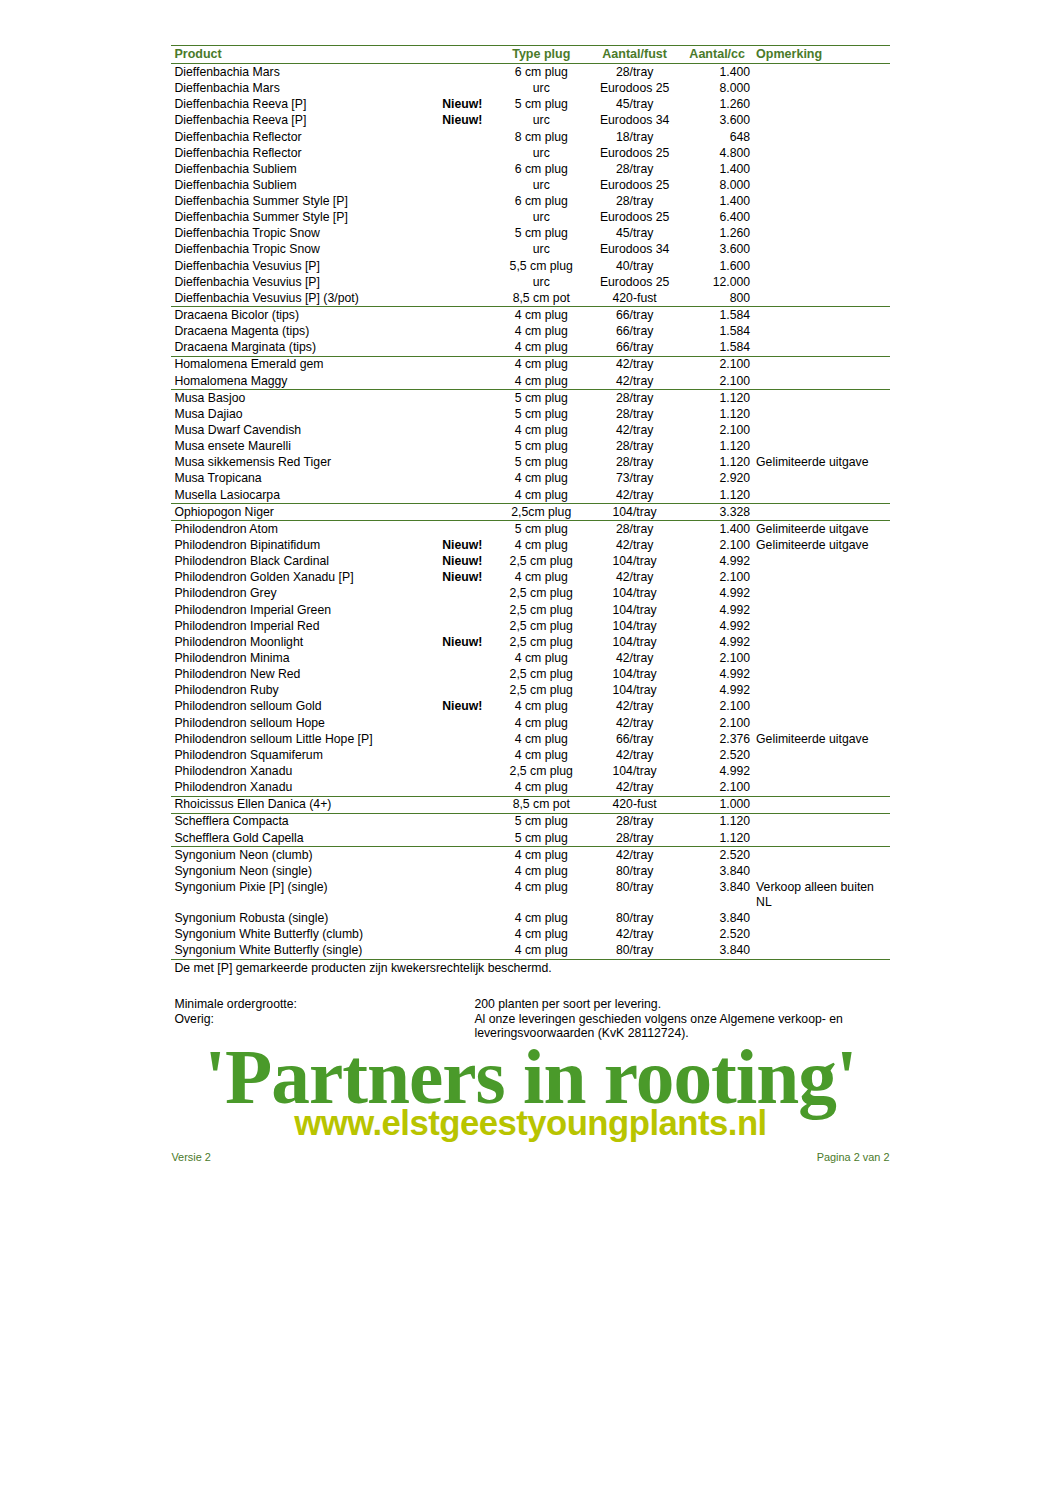| Product | | Type plug | Aantal/fust | Aantal/cc | Opmerking |
| --- | --- | --- | --- | --- | --- |
| Dieffenbachia Mars | | 6 cm plug | 28/tray | 1.400 | |
| Dieffenbachia Mars | | urc | Eurodoos 25 | 8.000 | |
| Dieffenbachia Reeva [P] | Nieuw! | 5 cm plug | 45/tray | 1.260 | |
| Dieffenbachia Reeva [P] | Nieuw! | urc | Eurodoos 34 | 3.600 | |
| Dieffenbachia Reflector | | 8 cm plug | 18/tray | 648 | |
| Dieffenbachia Reflector | | urc | Eurodoos 25 | 4.800 | |
| Dieffenbachia Subliem | | 6 cm plug | 28/tray | 1.400 | |
| Dieffenbachia Subliem | | urc | Eurodoos 25 | 8.000 | |
| Dieffenbachia Summer Style [P] | | 6 cm plug | 28/tray | 1.400 | |
| Dieffenbachia Summer Style [P] | | urc | Eurodoos 25 | 6.400 | |
| Dieffenbachia Tropic Snow | | 5 cm plug | 45/tray | 1.260 | |
| Dieffenbachia Tropic Snow | | urc | Eurodoos 34 | 3.600 | |
| Dieffenbachia Vesuvius [P] | | 5,5 cm plug | 40/tray | 1.600 | |
| Dieffenbachia Vesuvius [P] | | urc | Eurodoos 25 | 12.000 | |
| Dieffenbachia Vesuvius [P] (3/pot) | | 8,5 cm pot | 420-fust | 800 | |
| Dracaena Bicolor (tips) | | 4 cm plug | 66/tray | 1.584 | |
| Dracaena Magenta (tips) | | 4 cm plug | 66/tray | 1.584 | |
| Dracaena Marginata (tips) | | 4 cm plug | 66/tray | 1.584 | |
| Homalomena Emerald gem | | 4 cm plug | 42/tray | 2.100 | |
| Homalomena Maggy | | 4 cm plug | 42/tray | 2.100 | |
| Musa Basjoo | | 5 cm plug | 28/tray | 1.120 | |
| Musa Dajiao | | 5 cm plug | 28/tray | 1.120 | |
| Musa Dwarf Cavendish | | 4 cm plug | 42/tray | 2.100 | |
| Musa ensete Maurelli | | 5 cm plug | 28/tray | 1.120 | |
| Musa sikkemensis Red Tiger | | 5 cm plug | 28/tray | 1.120 | Gelimiteerde uitgave |
| Musa Tropicana | | 4 cm plug | 73/tray | 2.920 | |
| Musella Lasiocarpa | | 4 cm plug | 42/tray | 1.120 | |
| Ophiopogon Niger | | 2,5cm plug | 104/tray | 3.328 | |
| Philodendron Atom | | 5 cm plug | 28/tray | 1.400 | Gelimiteerde uitgave |
| Philodendron Bipinatifidum | Nieuw! | 4 cm plug | 42/tray | 2.100 | Gelimiteerde uitgave |
| Philodendron Black Cardinal | Nieuw! | 2,5 cm plug | 104/tray | 4.992 | |
| Philodendron Golden Xanadu [P] | Nieuw! | 4 cm plug | 42/tray | 2.100 | |
| Philodendron Grey | | 2,5 cm plug | 104/tray | 4.992 | |
| Philodendron Imperial Green | | 2,5 cm plug | 104/tray | 4.992 | |
| Philodendron Imperial Red | | 2,5 cm plug | 104/tray | 4.992 | |
| Philodendron Moonlight | Nieuw! | 2,5 cm plug | 104/tray | 4.992 | |
| Philodendron Minima | | 4 cm plug | 42/tray | 2.100 | |
| Philodendron New Red | | 2,5 cm plug | 104/tray | 4.992 | |
| Philodendron Ruby | | 2,5 cm plug | 104/tray | 4.992 | |
| Philodendron selloum Gold | Nieuw! | 4 cm plug | 42/tray | 2.100 | |
| Philodendron selloum Hope | | 4 cm plug | 42/tray | 2.100 | |
| Philodendron selloum Little Hope [P] | | 4 cm plug | 66/tray | 2.376 | Gelimiteerde uitgave |
| Philodendron Squamiferum | | 4 cm plug | 42/tray | 2.520 | |
| Philodendron Xanadu | | 2,5 cm plug | 104/tray | 4.992 | |
| Philodendron Xanadu | | 4 cm plug | 42/tray | 2.100 | |
| Rhoicissus Ellen Danica (4+) | | 8,5 cm pot | 420-fust | 1.000 | |
| Schefflera Compacta | | 5 cm plug | 28/tray | 1.120 | |
| Schefflera Gold Capella | | 5 cm plug | 28/tray | 1.120 | |
| Syngonium Neon (clumb) | | 4 cm plug | 42/tray | 2.520 | |
| Syngonium Neon (single) | | 4 cm plug | 80/tray | 3.840 | |
| Syngonium Pixie [P] (single) | | 4 cm plug | 80/tray | 3.840 | Verkoop alleen buiten NL |
| Syngonium Robusta (single) | | 4 cm plug | 80/tray | 3.840 | |
| Syngonium White Butterfly (clumb) | | 4 cm plug | 42/tray | 2.520 | |
| Syngonium White Butterfly (single) | | 4 cm plug | 80/tray | 3.840 | |
De met [P] gemarkeerde producten zijn kwekersrechtelijk beschermd.
| Minimale ordergrootte: | 200 planten per soort per levering. |
| Overig: | Al onze leveringen geschieden volgens onze Algemene verkoop- en leveringsvoorwaarden (KvK 28112724). |
'Partners in rooting'
www.elstgeestyoungplants.nl
Versie 2 Pagina 2 van 2